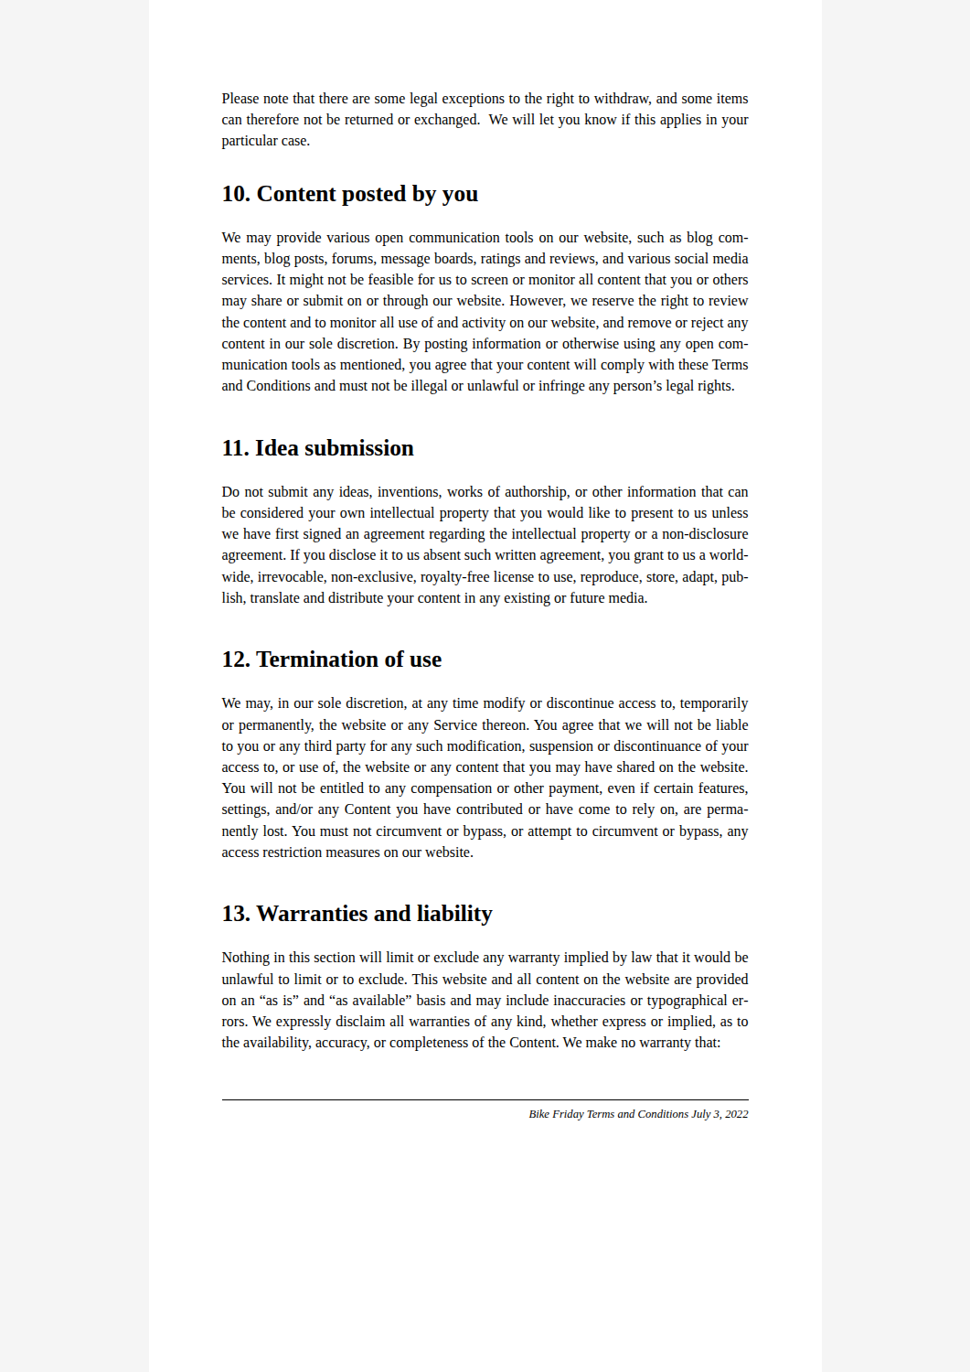Please note that there are some legal exceptions to the right to withdraw, and some items can therefore not be returned or exchanged. We will let you know if this applies in your particular case.
10. Content posted by you
We may provide various open communication tools on our website, such as blog comments, blog posts, forums, message boards, ratings and reviews, and various social media services. It might not be feasible for us to screen or monitor all content that you or others may share or submit on or through our website. However, we reserve the right to review the content and to monitor all use of and activity on our website, and remove or reject any content in our sole discretion. By posting information or otherwise using any open communication tools as mentioned, you agree that your content will comply with these Terms and Conditions and must not be illegal or unlawful or infringe any person’s legal rights.
11. Idea submission
Do not submit any ideas, inventions, works of authorship, or other information that can be considered your own intellectual property that you would like to present to us unless we have first signed an agreement regarding the intellectual property or a non-disclosure agreement. If you disclose it to us absent such written agreement, you grant to us a worldwide, irrevocable, non-exclusive, royalty-free license to use, reproduce, store, adapt, publish, translate and distribute your content in any existing or future media.
12. Termination of use
We may, in our sole discretion, at any time modify or discontinue access to, temporarily or permanently, the website or any Service thereon. You agree that we will not be liable to you or any third party for any such modification, suspension or discontinuance of your access to, or use of, the website or any content that you may have shared on the website. You will not be entitled to any compensation or other payment, even if certain features, settings, and/or any Content you have contributed or have come to rely on, are permanently lost. You must not circumvent or bypass, or attempt to circumvent or bypass, any access restriction measures on our website.
13. Warranties and liability
Nothing in this section will limit or exclude any warranty implied by law that it would be unlawful to limit or to exclude. This website and all content on the website are provided on an “as is” and “as available” basis and may include inaccuracies or typographical errors. We expressly disclaim all warranties of any kind, whether express or implied, as to the availability, accuracy, or completeness of the Content. We make no warranty that:
Bike Friday Terms and Conditions July 3, 2022